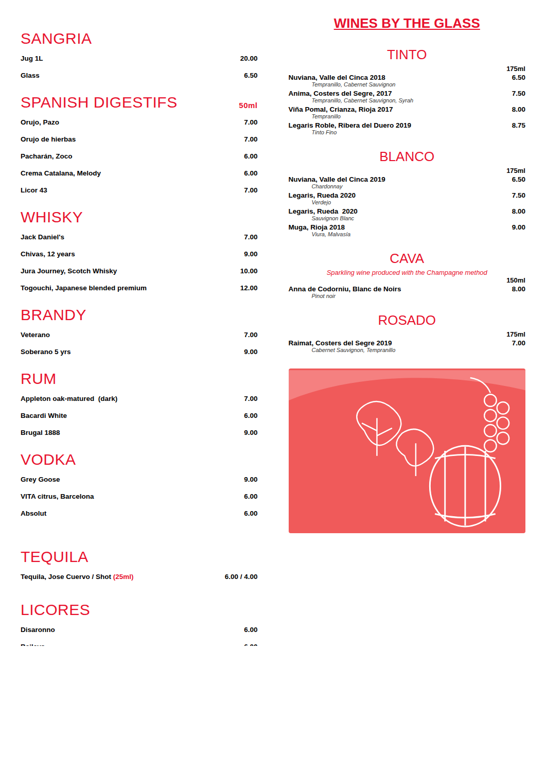SANGRIA
Jug 1L 20.00
Glass 6.50
SPANISH DIGESTIFS 50ml
Orujo, Pazo 7.00
Orujo de hierbas 7.00
Pacharán, Zoco 6.00
Crema Catalana, Melody 6.00
Licor 437.00
WHISKY
Jack Daniel's 7.00
Chivas, 12 years 9.00
Jura Journey, Scotch Whisky 10.00
Togouchi, Japanese blended premium 12.00
BRANDY
Veterano 7.00
Soberano 5 yrs 9.00
RUM
Appleton oak-matured (dark) 7.00
Bacardi White 6.00
Brugal 18889.00
VODKA
Grey Goose 9.00
VITA citrus, Barcelona 6.00
Absolut 6.00
TEQUILA
Tequila, Jose Cuervo / Shot (25ml) 6.00 / 4.00
LICORES
Disaronno 6.00
Baileys 6.00
WINES BY THE GLASS
TINTO
175ml
Nuviana, Valle del Cinca 20186.50
Tempranillo, Cabernet Sauvignon
Anima, Costers del Segre, 20177.50
Tempranillo, Cabernet Sauvignon, Syrah
Viña Pomal, Crianza, Rioja 20178.00
Tempranillo
Legaris Roble, Ribera del Duero 20198.75
Tinto Fino
BLANCO
175ml
Nuviana, Valle del Cinca 20196.50
Chardonnay
Legaris, Rueda 20207.50
Verdejo
Legaris, Rueda 20208.00
Sauvignon Blanc
Muga, Rioja 20189.00
Viura, Malvasía
CAVA
Sparkling wine produced with the Champagne method
150ml
Anna de Codorniu, Blanc de Noirs 8.00
Pinot noir
ROSADO
175ml
Raimat, Costers del Segre 20197.00
Cabernet Sauvignon, Tempranillo